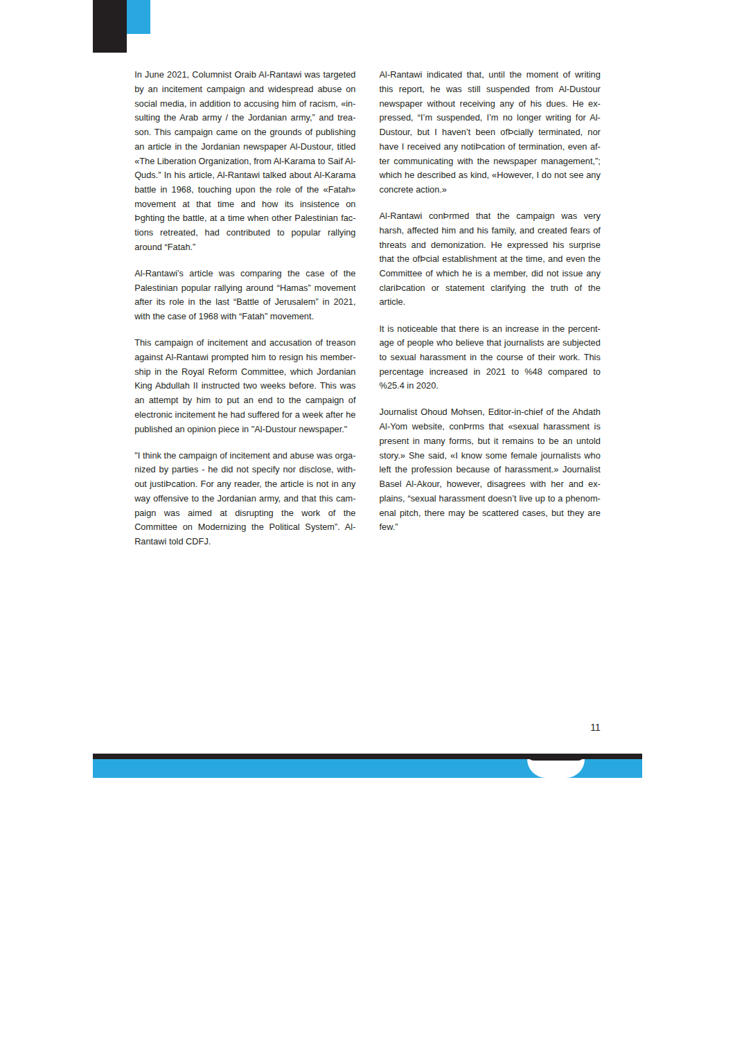In June 2021, Columnist Oraib Al-Rantawi was targeted by an incitement campaign and widespread abuse on social media, in addition to accusing him of racism, «insulting the Arab army / the Jordanian army,” and treason. This campaign came on the grounds of publishing an article in the Jordanian newspaper Al-Dustour, titled «The Liberation Organization, from Al-Karama to Saif Al-Quds.” In his article, Al-Rantawi talked about Al-Karama battle in 1968, touching upon the role of the «Fatah» movement at that time and how its insistence on Þghting the battle, at a time when other Palestinian factions retreated, had contributed to popular rallying around “Fatah.”
Al-Rantawi’s article was comparing the case of the Palestinian popular rallying around “Hamas” movement after its role in the last “Battle of Jerusalem” in 2021, with the case of 1968 with “Fatah” movement.
This campaign of incitement and accusation of treason against Al-Rantawi prompted him to resign his membership in the Royal Reform Committee, which Jordanian King Abdullah II instructed two weeks before. This was an attempt by him to put an end to the campaign of electronic incitement he had suffered for a week after he published an opinion piece in "Al-Dustour newspaper."
"I think the campaign of incitement and abuse was organized by parties - he did not specify nor disclose, without justiÞcation. For any reader, the article is not in any way offensive to the Jordanian army, and that this campaign was aimed at disrupting the work of the Committee on Modernizing the Political System”. Al-Rantawi told CDFJ.
Al-Rantawi indicated that, until the moment of writing this report, he was still suspended from Al-Dustour newspaper without receiving any of his dues. He expressed, “I’m suspended, I’m no longer writing for Al-Dustour, but I haven’t been ofÞcially terminated, nor have I received any notiÞcation of termination, even after communicating with the newspaper management,”; which he described as kind, «However, I do not see any concrete action.»
Al-Rantawi conÞrmed that the campaign was very harsh, affected him and his family, and created fears of threats and demonization. He expressed his surprise that the ofÞcial establishment at the time, and even the Committee of which he is a member, did not issue any clariÞcation or statement clarifying the truth of the article.
It is noticeable that there is an increase in the percentage of people who believe that journalists are subjected to sexual harassment in the course of their work. This percentage increased in 2021 to %48 compared to %25.4 in 2020.
Journalist Ohoud Mohsen, Editor-in-chief of the Ahdath Al-Yom website, conÞrms that «sexual harassment is present in many forms, but it remains to be an untold story.» She said, «I know some female journalists who left the profession because of harassment.» Journalist Basel Al-Akour, however, disagrees with her and explains, “sexual harassment doesn’t live up to a phenomenal pitch, there may be scattered cases, but they are few.”
11